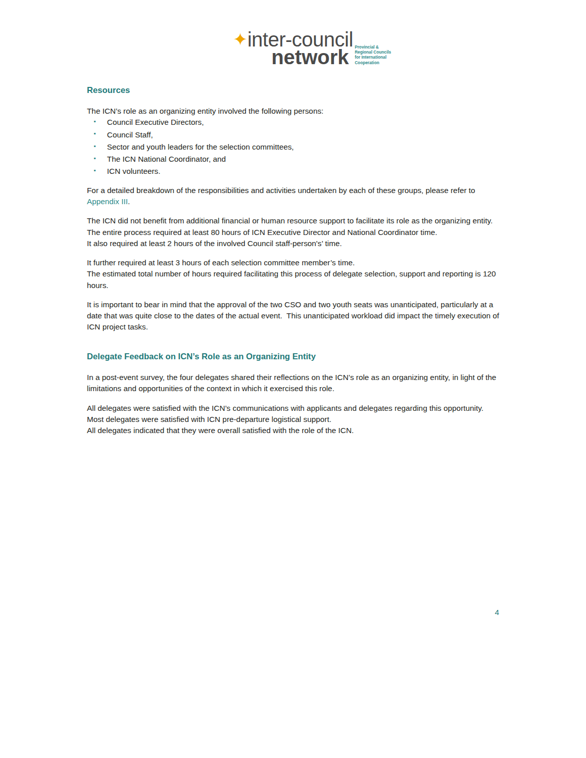✦inter-council
network
Provincial & Regional Councils
for International Cooperation
Resources
The ICN’s role as an organizing entity involved the following persons:
Council Executive Directors,
Council Staff,
Sector and youth leaders for the selection committees,
The ICN National Coordinator, and
ICN volunteers.
For a detailed breakdown of the responsibilities and activities undertaken by each of these groups, please refer to Appendix III.
The ICN did not benefit from additional financial or human resource support to facilitate its role as the organizing entity.
The entire process required at least 80 hours of ICN Executive Director and National Coordinator time.
It also required at least 2 hours of the involved Council staff-person's’ time.
It further required at least 3 hours of each selection committee member’s time.
The estimated total number of hours required facilitating this process of delegate selection, support and reporting is 120 hours.
It is important to bear in mind that the approval of the two CSO and two youth seats was unanticipated, particularly at a date that was quite close to the dates of the actual event. This unanticipated workload did impact the timely execution of ICN project tasks.
Delegate Feedback on ICN’s Role as an Organizing Entity
In a post-event survey, the four delegates shared their reflections on the ICN’s role as an organizing entity, in light of the limitations and opportunities of the context in which it exercised this role.
All delegates were satisfied with the ICN’s communications with applicants and delegates regarding this opportunity.
Most delegates were satisfied with ICN pre-departure logistical support.
All delegates indicated that they were overall satisfied with the role of the ICN.
4